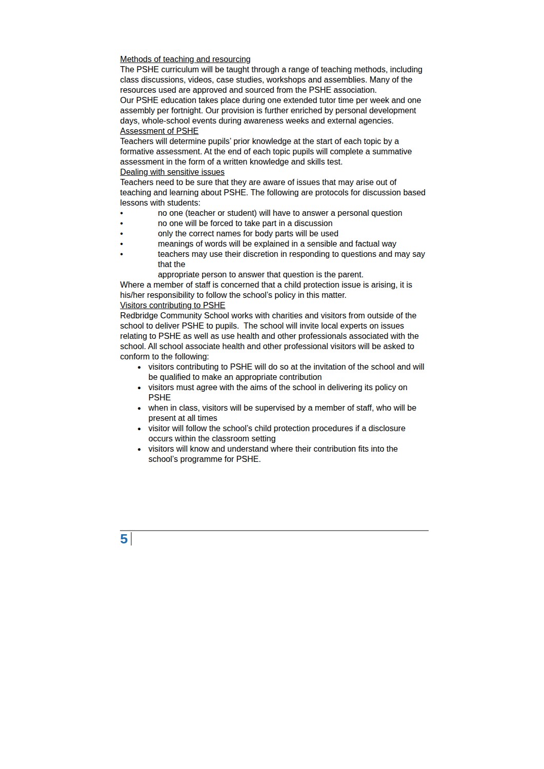Methods of teaching and resourcing
The PSHE curriculum will be taught through a range of teaching methods, including class discussions, videos, case studies, workshops and assemblies. Many of the resources used are approved and sourced from the PSHE association.
Our PSHE education takes place during one extended tutor time per week and one assembly per fortnight. Our provision is further enriched by personal development days, whole-school events during awareness weeks and external agencies.
Assessment of PSHE
Teachers will determine pupils’ prior knowledge at the start of each topic by a formative assessment. At the end of each topic pupils will complete a summative assessment in the form of a written knowledge and skills test.
Dealing with sensitive issues
Teachers need to be sure that they are aware of issues that may arise out of teaching and learning about PSHE. The following are protocols for discussion based lessons with students:
no one (teacher or student) will have to answer a personal question
no one will be forced to take part in a discussion
only the correct names for body parts will be used
meanings of words will be explained in a sensible and factual way
teachers may use their discretion in responding to questions and may say that theappropriate person to answer that question is the parent.
Where a member of staff is concerned that a child protection issue is arising, it is his/her responsibility to follow the school’s policy in this matter.
Visitors contributing to PSHE
Redbridge Community School works with charities and visitors from outside of the school to deliver PSHE to pupils. The school will invite local experts on issues relating to PSHE as well as use health and other professionals associated with the school. All school associate health and other professional visitors will be asked to conform to the following:
visitors contributing to PSHE will do so at the invitation of the school and will be qualified to make an appropriate contribution
visitors must agree with the aims of the school in delivering its policy on PSHE
when in class, visitors will be supervised by a member of staff, who will be present at all times
visitor will follow the school’s child protection procedures if a disclosure occurs within the classroom setting
visitors will know and understand where their contribution fits into the school’s programme for PSHE.
5